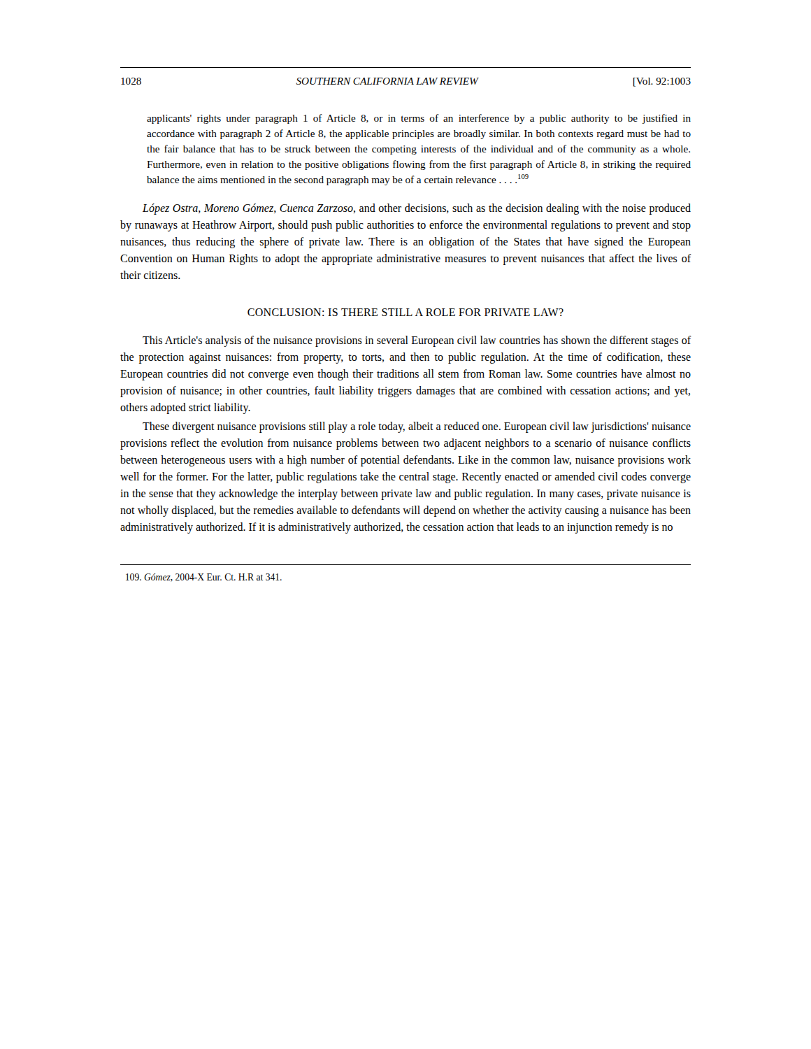1028 SOUTHERN CALIFORNIA LAW REVIEW [Vol. 92:1003
applicants' rights under paragraph 1 of Article 8, or in terms of an interference by a public authority to be justified in accordance with paragraph 2 of Article 8, the applicable principles are broadly similar. In both contexts regard must be had to the fair balance that has to be struck between the competing interests of the individual and of the community as a whole. Furthermore, even in relation to the positive obligations flowing from the first paragraph of Article 8, in striking the required balance the aims mentioned in the second paragraph may be of a certain relevance . . . .109
López Ostra, Moreno Gómez, Cuenca Zarzoso, and other decisions, such as the decision dealing with the noise produced by runaways at Heathrow Airport, should push public authorities to enforce the environmental regulations to prevent and stop nuisances, thus reducing the sphere of private law. There is an obligation of the States that have signed the European Convention on Human Rights to adopt the appropriate administrative measures to prevent nuisances that affect the lives of their citizens.
CONCLUSION: IS THERE STILL A ROLE FOR PRIVATE LAW?
This Article's analysis of the nuisance provisions in several European civil law countries has shown the different stages of the protection against nuisances: from property, to torts, and then to public regulation. At the time of codification, these European countries did not converge even though their traditions all stem from Roman law. Some countries have almost no provision of nuisance; in other countries, fault liability triggers damages that are combined with cessation actions; and yet, others adopted strict liability.
These divergent nuisance provisions still play a role today, albeit a reduced one. European civil law jurisdictions' nuisance provisions reflect the evolution from nuisance problems between two adjacent neighbors to a scenario of nuisance conflicts between heterogeneous users with a high number of potential defendants. Like in the common law, nuisance provisions work well for the former. For the latter, public regulations take the central stage. Recently enacted or amended civil codes converge in the sense that they acknowledge the interplay between private law and public regulation. In many cases, private nuisance is not wholly displaced, but the remedies available to defendants will depend on whether the activity causing a nuisance has been administratively authorized. If it is administratively authorized, the cessation action that leads to an injunction remedy is no
109. Gómez, 2004-X Eur. Ct. H.R at 341.